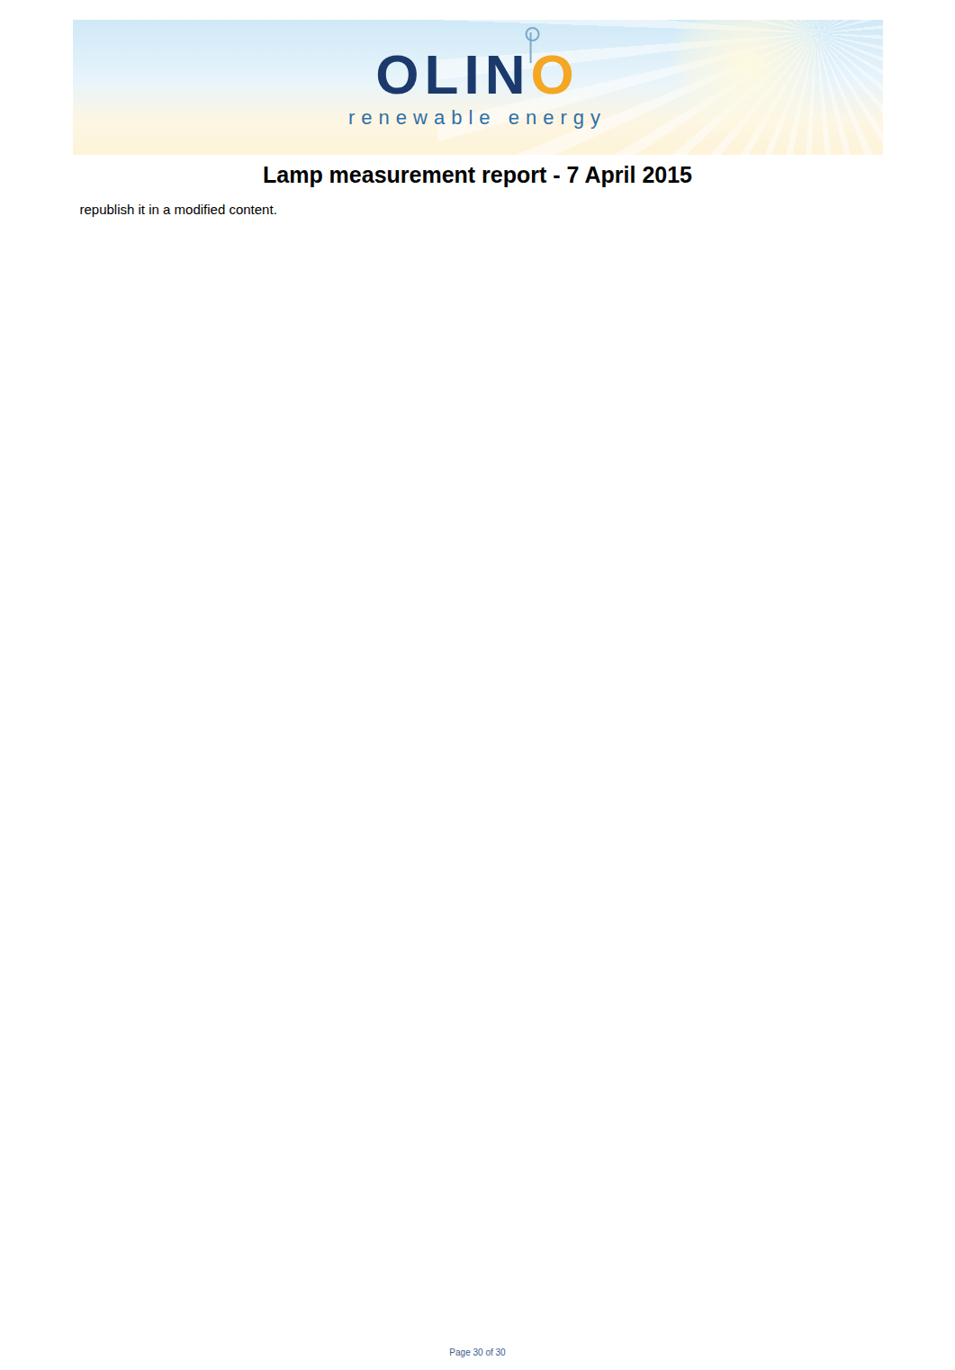OLINO
renewable energy
Lamp measurement report - 7 April 2015
republish it in a modified content.
Page 30 of 30